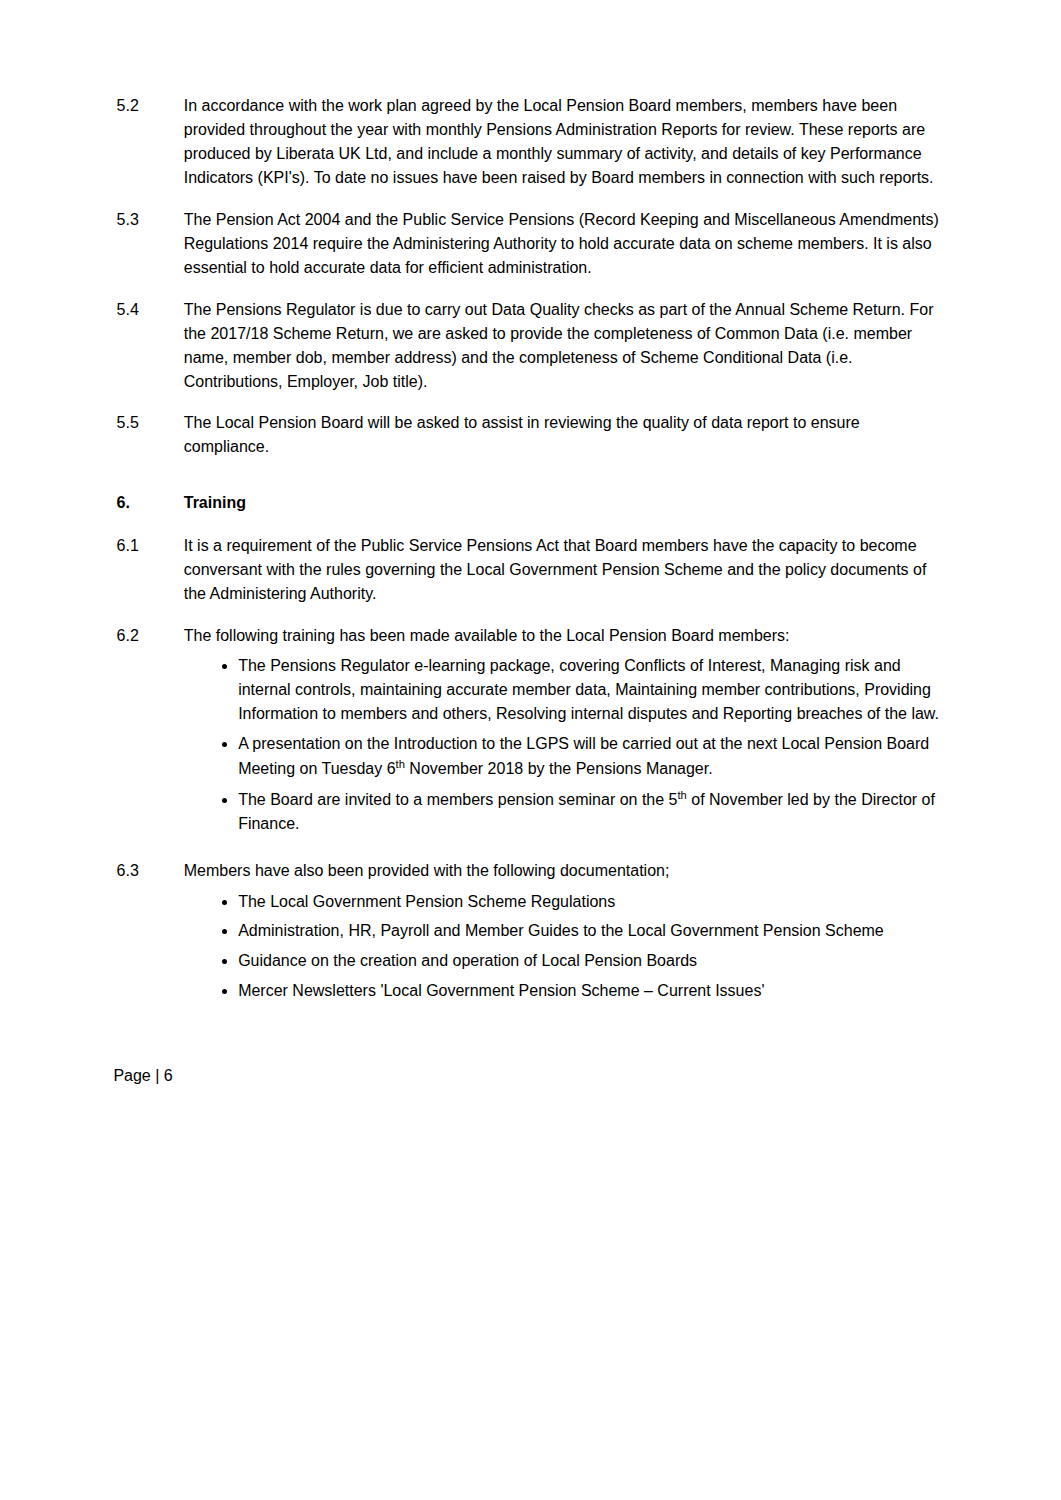5.2
In accordance with the work plan agreed by the Local Pension Board members, members have been provided throughout the year with monthly Pensions Administration Reports for review. These reports are produced by Liberata UK Ltd, and include a monthly summary of activity, and details of key Performance Indicators (KPI's). To date no issues have been raised by Board members in connection with such reports.
5.3
The Pension Act 2004 and the Public Service Pensions (Record Keeping and Miscellaneous Amendments) Regulations 2014 require the Administering Authority to hold accurate data on scheme members. It is also essential to hold accurate data for efficient administration.
5.4
The Pensions Regulator is due to carry out Data Quality checks as part of the Annual Scheme Return. For the 2017/18 Scheme Return, we are asked to provide the completeness of Common Data (i.e. member name, member dob, member address) and the completeness of Scheme Conditional Data (i.e. Contributions, Employer, Job title).
5.5
The Local Pension Board will be asked to assist in reviewing the quality of data report to ensure compliance.
6. Training
6.1
It is a requirement of the Public Service Pensions Act that Board members have the capacity to become conversant with the rules governing the Local Government Pension Scheme and the policy documents of the Administering Authority.
6.2
The following training has been made available to the Local Pension Board members:
The Pensions Regulator e-learning package, covering Conflicts of Interest, Managing risk and internal controls, maintaining accurate member data, Maintaining member contributions, Providing Information to members and others, Resolving internal disputes and Reporting breaches of the law.
A presentation on the Introduction to the LGPS will be carried out at the next Local Pension Board Meeting on Tuesday 6th November 2018 by the Pensions Manager.
The Board are invited to a members pension seminar on the 5th of November led by the Director of Finance.
6.3
Members have also been provided with the following documentation;
The Local Government Pension Scheme Regulations
Administration, HR, Payroll and Member Guides to the Local Government Pension Scheme
Guidance on the creation and operation of Local Pension Boards
Mercer Newsletters 'Local Government Pension Scheme – Current Issues'
Page | 6